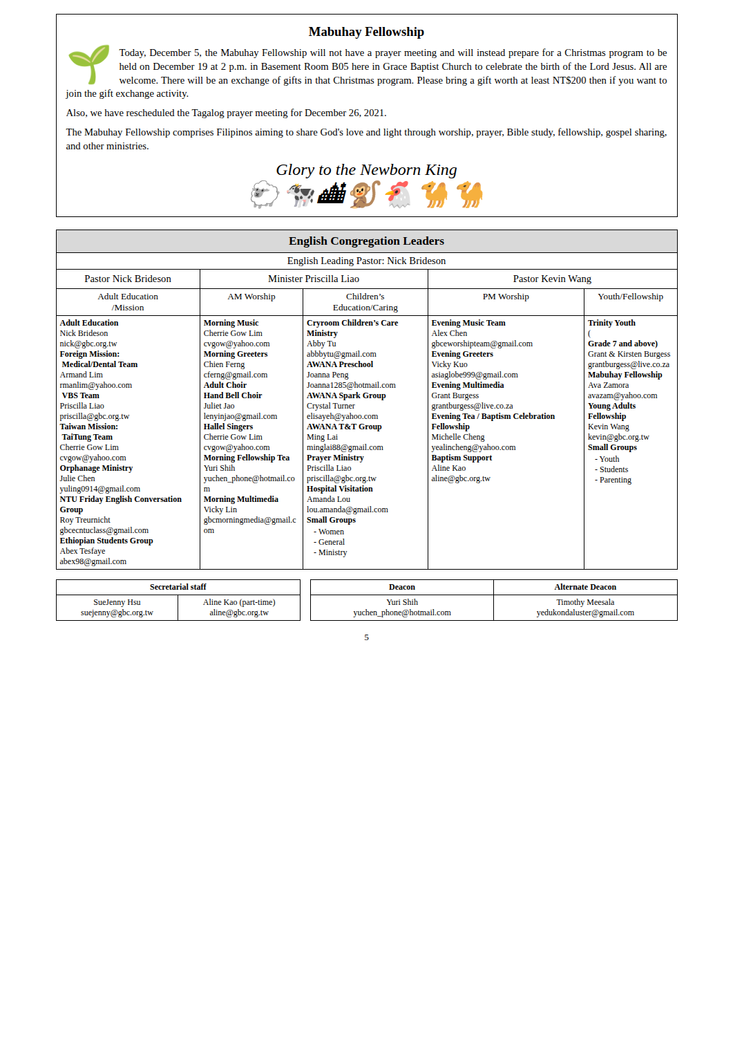Mabuhay Fellowship
🌱
Today, December 5, the Mabuhay Fellowship will not have a prayer meeting and will instead prepare for a Christmas program to be held on December 19 at 2 p.m. in Basement Room B05 here in Grace Baptist Church to celebrate the birth of the Lord Jesus. All are welcome. There will be an exchange of gifts in that Christmas program. Please bring a gift worth at least NT$200 then if you want to join the gift exchange activity.
Also, we have rescheduled the Tagalog prayer meeting for December 26, 2021.
The Mabuhay Fellowship comprises Filipinos aiming to share God's love and light through worship, prayer, Bible study, fellowship, gospel sharing, and other ministries.
Glory to the Newborn King
🐑🐄🏙🐒🐔🐪🐪
| English Congregation Leaders |
| --- |
| English Leading Pastor: Nick Brideson |
| Pastor Nick Brideson | Minister Priscilla Liao | Pastor Kevin Wang |
| Adult Education /Mission | AM Worship | Children’s Education/Caring | PM Worship | Youth/Fellowship |
| Adult Education Nick Brideson nick@gbc.org.tw Foreign Mission: Medical/Dental Team Armand Lim rmanlim@yahoo.com VBS Team Priscilla Liao priscilla@gbc.org.tw Taiwan Mission: TaiTung Team Cherrie Gow Lim cvgow@yahoo.com Orphanage Ministry Julie Chen yuling0914@gmail.com NTU Friday English Conversation Group Roy Treurnicht gbcecntuclass@gmail.com Ethiopian Students Group Abex Tesfaye abex98@gmail.com | Morning Music Cherrie Gow Lim cvgow@yahoo.com Morning Greeters Chien Ferng cferng@gmail.com Adult Choir Hand Bell Choir Juliet Jao lenyinjao@gmail.com Hallel Singers Cherrie Gow Lim cvgow@yahoo.com Morning Fellowship Tea Yuri Shih yuchen_phone@hotmail.com Morning Multimedia Vicky Lin gbcmorningmedia@gmail.com | Cryroom Children’s Care Ministry Abby Tu abbbytu@gmail.com AWANA Preschool Joanna Peng Joanna1285@hotmail.com AWANA Spark Group Crystal Turner elisayeh@yahoo.com AWANA T&T Group Ming Lai minglai88@gmail.com Prayer Ministry Priscilla Liao priscilla@gbc.org.tw Hospital Visitation Amanda Lou lou.amanda@gmail.com Small Groups Women General Ministry | Evening Music Team Alex Chen gbceworshipteam@gmail.com Evening Greeters Vicky Kuo asiaglobe999@gmail.com Evening Multimedia Grant Burgess grantburgess@live.co.za Evening Tea / Baptism Celebration Fellowship Michelle Cheng yealincheng@yahoo.com Baptism Support Aline Kao aline@gbc.org.tw | Trinity Youth ( Grade 7 and above) Grant & Kirsten Burgess grantburgess@live.co.za Mabuhay Fellowship Ava Zamora avazam@yahoo.com Young Adults Fellowship Kevin Wang kevin@gbc.org.tw Small Groups Youth Students Parenting |
| Secretarial staff |
| --- |
| SueJenny Hsu suejenny@gbc.org.tw | Aline Kao (part-time) aline@gbc.org.tw |
| Deacon | Alternate Deacon |
| --- | --- |
| Yuri Shih yuchen_phone@hotmail.com | Timothy Meesala yedukondaluster@gmail.com |
5